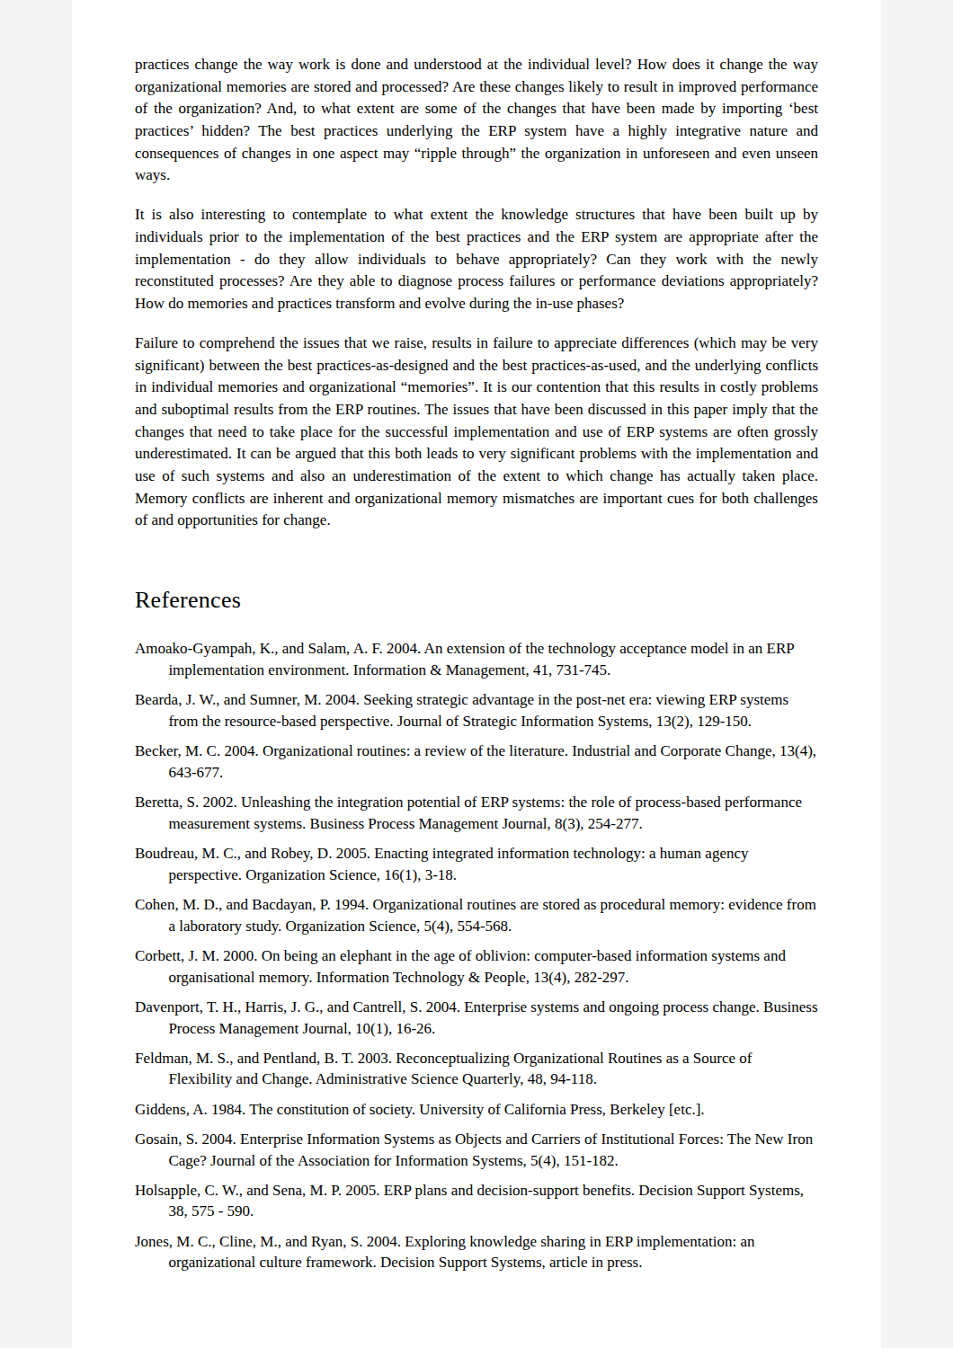practices change the way work is done and understood at the individual level? How does it change the way organizational memories are stored and processed? Are these changes likely to result in improved performance of the organization? And, to what extent are some of the changes that have been made by importing ‘best practices’ hidden? The best practices underlying the ERP system have a highly integrative nature and consequences of changes in one aspect may “ripple through” the organization in unforeseen and even unseen ways.
It is also interesting to contemplate to what extent the knowledge structures that have been built up by individuals prior to the implementation of the best practices and the ERP system are appropriate after the implementation - do they allow individuals to behave appropriately? Can they work with the newly reconstituted processes? Are they able to diagnose process failures or performance deviations appropriately? How do memories and practices transform and evolve during the in-use phases?
Failure to comprehend the issues that we raise, results in failure to appreciate differences (which may be very significant) between the best practices-as-designed and the best practices-as-used, and the underlying conflicts in individual memories and organizational “memories”. It is our contention that this results in costly problems and suboptimal results from the ERP routines. The issues that have been discussed in this paper imply that the changes that need to take place for the successful implementation and use of ERP systems are often grossly underestimated. It can be argued that this both leads to very significant problems with the implementation and use of such systems and also an underestimation of the extent to which change has actually taken place. Memory conflicts are inherent and organizational memory mismatches are important cues for both challenges of and opportunities for change.
References
Amoako-Gyampah, K., and Salam, A. F. 2004. An extension of the technology acceptance model in an ERP implementation environment. Information & Management, 41, 731-745.
Bearda, J. W., and Sumner, M. 2004. Seeking strategic advantage in the post-net era: viewing ERP systems from the resource-based perspective. Journal of Strategic Information Systems, 13(2), 129-150.
Becker, M. C. 2004. Organizational routines: a review of the literature. Industrial and Corporate Change, 13(4), 643-677.
Beretta, S. 2002. Unleashing the integration potential of ERP systems: the role of process-based performance measurement systems. Business Process Management Journal, 8(3), 254-277.
Boudreau, M. C., and Robey, D. 2005. Enacting integrated information technology: a human agency perspective. Organization Science, 16(1), 3-18.
Cohen, M. D., and Bacdayan, P. 1994. Organizational routines are stored as procedural memory: evidence from a laboratory study. Organization Science, 5(4), 554-568.
Corbett, J. M. 2000. On being an elephant in the age of oblivion: computer-based information systems and organisational memory. Information Technology & People, 13(4), 282-297.
Davenport, T. H., Harris, J. G., and Cantrell, S. 2004. Enterprise systems and ongoing process change. Business Process Management Journal, 10(1), 16-26.
Feldman, M. S., and Pentland, B. T. 2003. Reconceptualizing Organizational Routines as a Source of Flexibility and Change. Administrative Science Quarterly, 48, 94-118.
Giddens, A. 1984. The constitution of society. University of California Press, Berkeley [etc.].
Gosain, S. 2004. Enterprise Information Systems as Objects and Carriers of Institutional Forces: The New Iron Cage? Journal of the Association for Information Systems, 5(4), 151-182.
Holsapple, C. W., and Sena, M. P. 2005. ERP plans and decision-support benefits. Decision Support Systems, 38, 575 - 590.
Jones, M. C., Cline, M., and Ryan, S. 2004. Exploring knowledge sharing in ERP implementation: an organizational culture framework. Decision Support Systems, article in press.